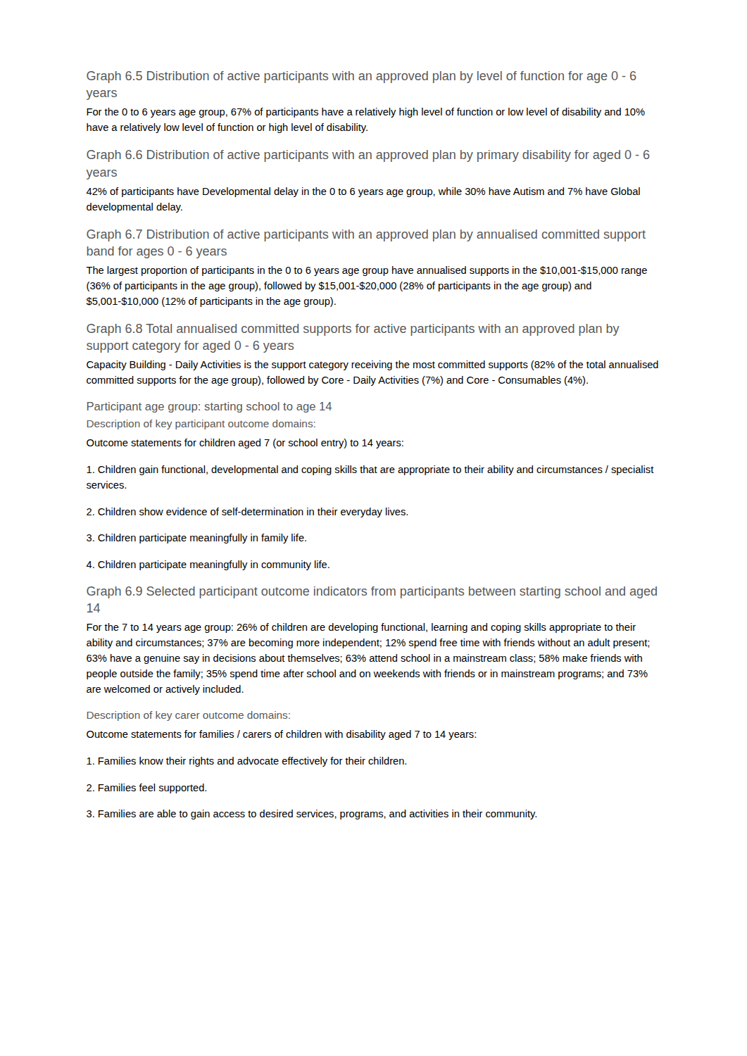Graph 6.5 Distribution of active participants with an approved plan by level of function for age 0 - 6 years
For the 0 to 6 years age group, 67% of participants have a relatively high level of function or low level of disability and 10% have a relatively low level of function or high level of disability.
Graph 6.6 Distribution of active participants with an approved plan by primary disability for aged 0 - 6 years
42% of participants have Developmental delay in the 0 to 6 years age group, while 30% have Autism and 7% have Global developmental delay.
Graph 6.7 Distribution of active participants with an approved plan by annualised committed support band for ages 0 - 6 years
The largest proportion of participants in the 0 to 6 years age group have annualised supports in the $10,001-$15,000 range (36% of participants in the age group), followed by $15,001-$20,000 (28% of participants in the age group) and $5,001-$10,000 (12% of participants in the age group).
Graph 6.8 Total annualised committed supports for active participants with an approved plan by support category for aged 0 - 6 years
Capacity Building - Daily Activities is the support category receiving the most committed supports (82% of the total annualised committed supports for the age group), followed by Core - Daily Activities (7%) and Core - Consumables (4%).
Participant age group: starting school to age 14
Description of key participant outcome domains:
Outcome statements for children aged 7 (or school entry) to 14 years:
1. Children gain functional, developmental and coping skills that are appropriate to their ability and circumstances / specialist services.
2. Children show evidence of self-determination in their everyday lives.
3. Children participate meaningfully in family life.
4. Children participate meaningfully in community life.
Graph 6.9 Selected participant outcome indicators from participants between starting school and aged 14
For the 7 to 14 years age group: 26% of children are developing functional, learning and coping skills appropriate to their ability and circumstances; 37% are becoming more independent; 12% spend free time with friends without an adult present; 63% have a genuine say in decisions about themselves; 63% attend school in a mainstream class; 58% make friends with people outside the family; 35% spend time after school and on weekends with friends or in mainstream programs; and 73% are welcomed or actively included.
Description of key carer outcome domains:
Outcome statements for families / carers of children with disability aged 7 to 14 years:
1. Families know their rights and advocate effectively for their children.
2. Families feel supported.
3. Families are able to gain access to desired services, programs, and activities in their community.